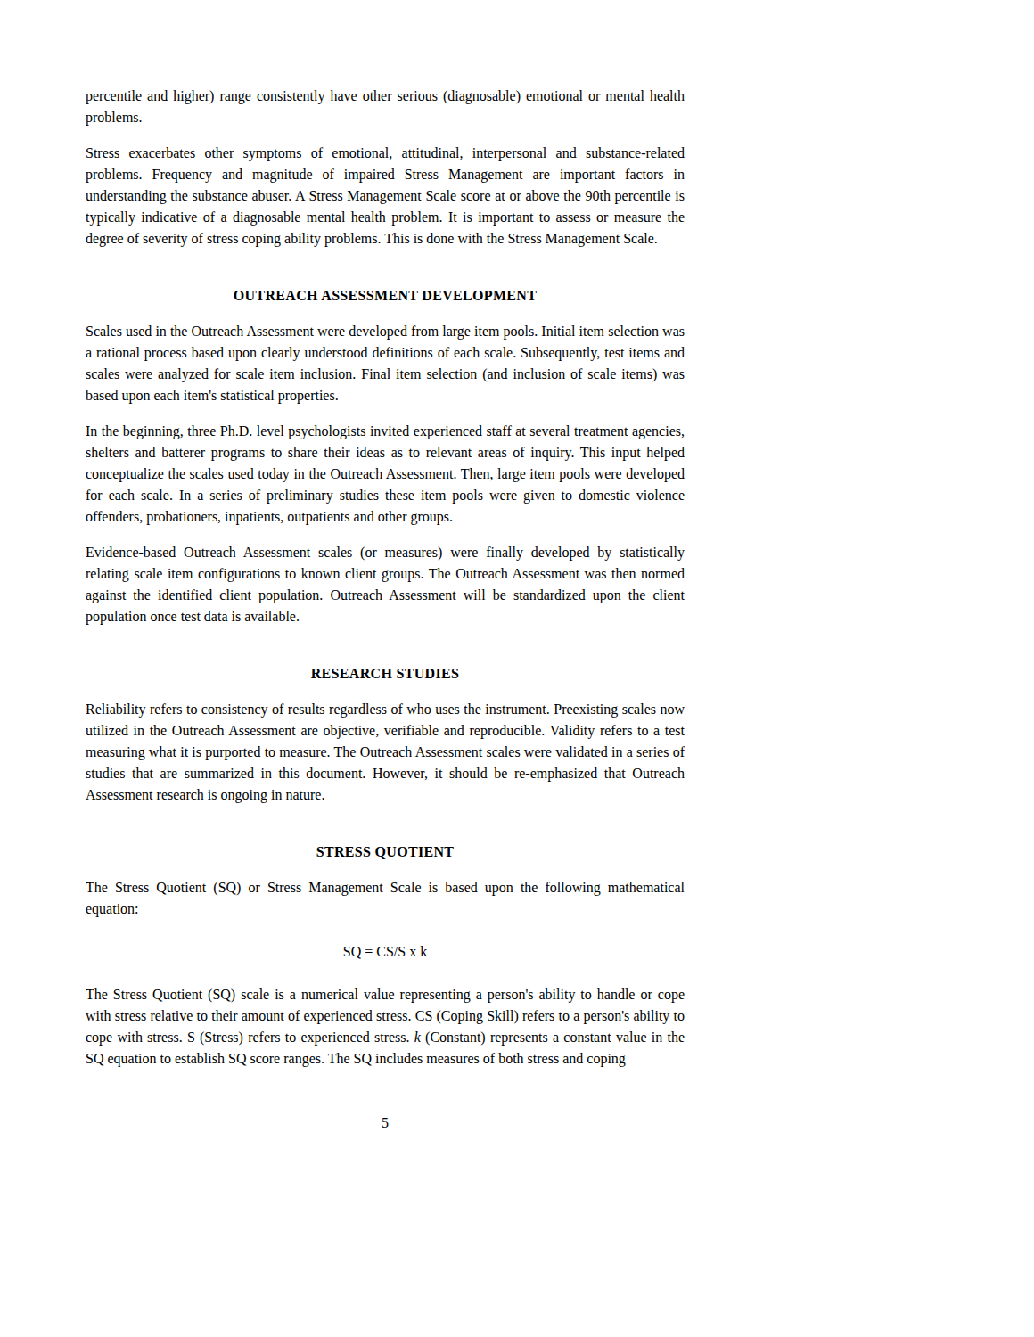percentile and higher) range consistently have other serious (diagnosable) emotional or mental health problems.
Stress exacerbates other symptoms of emotional, attitudinal, interpersonal and substance-related problems. Frequency and magnitude of impaired Stress Management are important factors in understanding the substance abuser. A Stress Management Scale score at or above the 90th percentile is typically indicative of a diagnosable mental health problem. It is important to assess or measure the degree of severity of stress coping ability problems. This is done with the Stress Management Scale.
OUTREACH ASSESSMENT DEVELOPMENT
Scales used in the Outreach Assessment were developed from large item pools. Initial item selection was a rational process based upon clearly understood definitions of each scale. Subsequently, test items and scales were analyzed for scale item inclusion. Final item selection (and inclusion of scale items) was based upon each item's statistical properties.
In the beginning, three Ph.D. level psychologists invited experienced staff at several treatment agencies, shelters and batterer programs to share their ideas as to relevant areas of inquiry. This input helped conceptualize the scales used today in the Outreach Assessment. Then, large item pools were developed for each scale. In a series of preliminary studies these item pools were given to domestic violence offenders, probationers, inpatients, outpatients and other groups.
Evidence-based Outreach Assessment scales (or measures) were finally developed by statistically relating scale item configurations to known client groups. The Outreach Assessment was then normed against the identified client population. Outreach Assessment will be standardized upon the client population once test data is available.
RESEARCH STUDIES
Reliability refers to consistency of results regardless of who uses the instrument. Preexisting scales now utilized in the Outreach Assessment are objective, verifiable and reproducible. Validity refers to a test measuring what it is purported to measure. The Outreach Assessment scales were validated in a series of studies that are summarized in this document. However, it should be re-emphasized that Outreach Assessment research is ongoing in nature.
STRESS QUOTIENT
The Stress Quotient (SQ) or Stress Management Scale is based upon the following mathematical equation:
SQ = CS/S x k
The Stress Quotient (SQ) scale is a numerical value representing a person's ability to handle or cope with stress relative to their amount of experienced stress. CS (Coping Skill) refers to a person's ability to cope with stress. S (Stress) refers to experienced stress. k (Constant) represents a constant value in the SQ equation to establish SQ score ranges. The SQ includes measures of both stress and coping
5